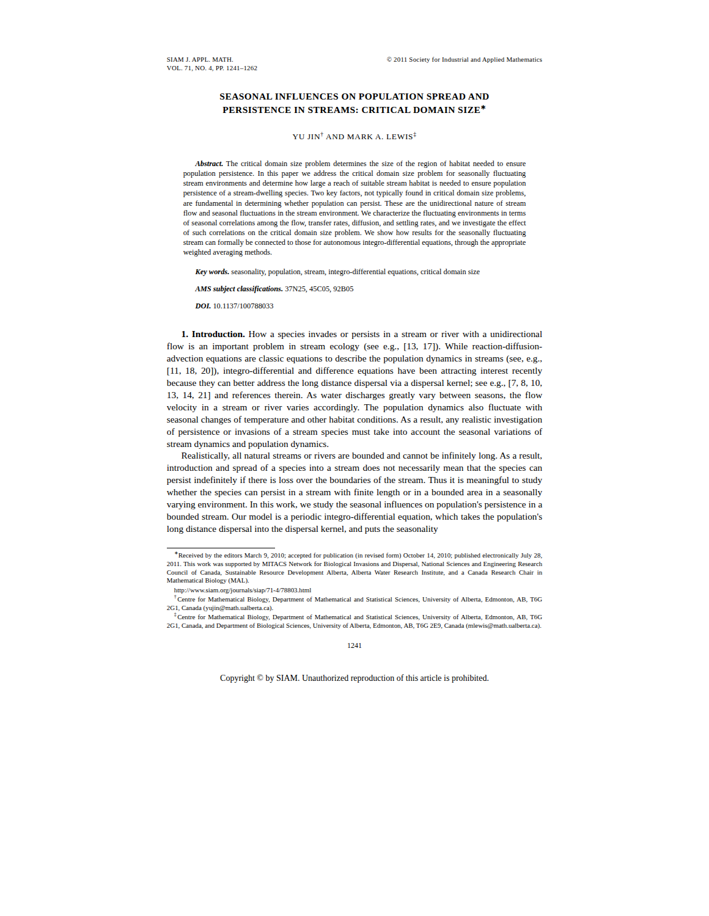SIAM J. Appl. Math.
Vol. 71, No. 4, pp. 1241–1262
© 2011 Society for Industrial and Applied Mathematics
Seasonal Influences on Population Spread and
Persistence in Streams: Critical Domain Size∗
YU JIN† AND MARK A. LEWIS‡
Abstract. The critical domain size problem determines the size of the region of habitat needed to ensure population persistence. In this paper we address the critical domain size problem for seasonally fluctuating stream environments and determine how large a reach of suitable stream habitat is needed to ensure population persistence of a stream-dwelling species. Two key factors, not typically found in critical domain size problems, are fundamental in determining whether population can persist. These are the unidirectional nature of stream flow and seasonal fluctuations in the stream environment. We characterize the fluctuating environments in terms of seasonal correlations among the flow, transfer rates, diffusion, and settling rates, and we investigate the effect of such correlations on the critical domain size problem. We show how results for the seasonally fluctuating stream can formally be connected to those for autonomous integro-differential equations, through the appropriate weighted averaging methods.
Key words. seasonality, population, stream, integro-differential equations, critical domain size
AMS subject classifications. 37N25, 45C05, 92B05
DOI. 10.1137/100788033
1. Introduction. How a species invades or persists in a stream or river with a unidirectional flow is an important problem in stream ecology (see e.g., [13, 17]). While reaction-diffusion-advection equations are classic equations to describe the population dynamics in streams (see, e.g., [11, 18, 20]), integro-differential and difference equations have been attracting interest recently because they can better address the long distance dispersal via a dispersal kernel; see e.g., [7, 8, 10, 13, 14, 21] and references therein. As water discharges greatly vary between seasons, the flow velocity in a stream or river varies accordingly. The population dynamics also fluctuate with seasonal changes of temperature and other habitat conditions. As a result, any realistic investigation of persistence or invasions of a stream species must take into account the seasonal variations of stream dynamics and population dynamics.
Realistically, all natural streams or rivers are bounded and cannot be infinitely long. As a result, introduction and spread of a species into a stream does not necessarily mean that the species can persist indefinitely if there is loss over the boundaries of the stream. Thus it is meaningful to study whether the species can persist in a stream with finite length or in a bounded area in a seasonally varying environment. In this work, we study the seasonal influences on population's persistence in a bounded stream. Our model is a periodic integro-differential equation, which takes the population's long distance dispersal into the dispersal kernel, and puts the seasonality
∗Received by the editors March 9, 2010; accepted for publication (in revised form) October 14, 2010; published electronically July 28, 2011. This work was supported by MITACS Network for Biological Invasions and Dispersal, National Sciences and Engineering Research Council of Canada, Sustainable Resource Development Alberta, Alberta Water Research Institute, and a Canada Research Chair in Mathematical Biology (MAL).
http://www.siam.org/journals/siap/71-4/78803.html
†Centre for Mathematical Biology, Department of Mathematical and Statistical Sciences, University of Alberta, Edmonton, AB, T6G 2G1, Canada (yujin@math.ualberta.ca).
‡Centre for Mathematical Biology, Department of Mathematical and Statistical Sciences, University of Alberta, Edmonton, AB, T6G 2G1, Canada, and Department of Biological Sciences, University of Alberta, Edmonton, AB, T6G 2E9, Canada (mlewis@math.ualberta.ca).
1241
Copyright © by SIAM. Unauthorized reproduction of this article is prohibited.